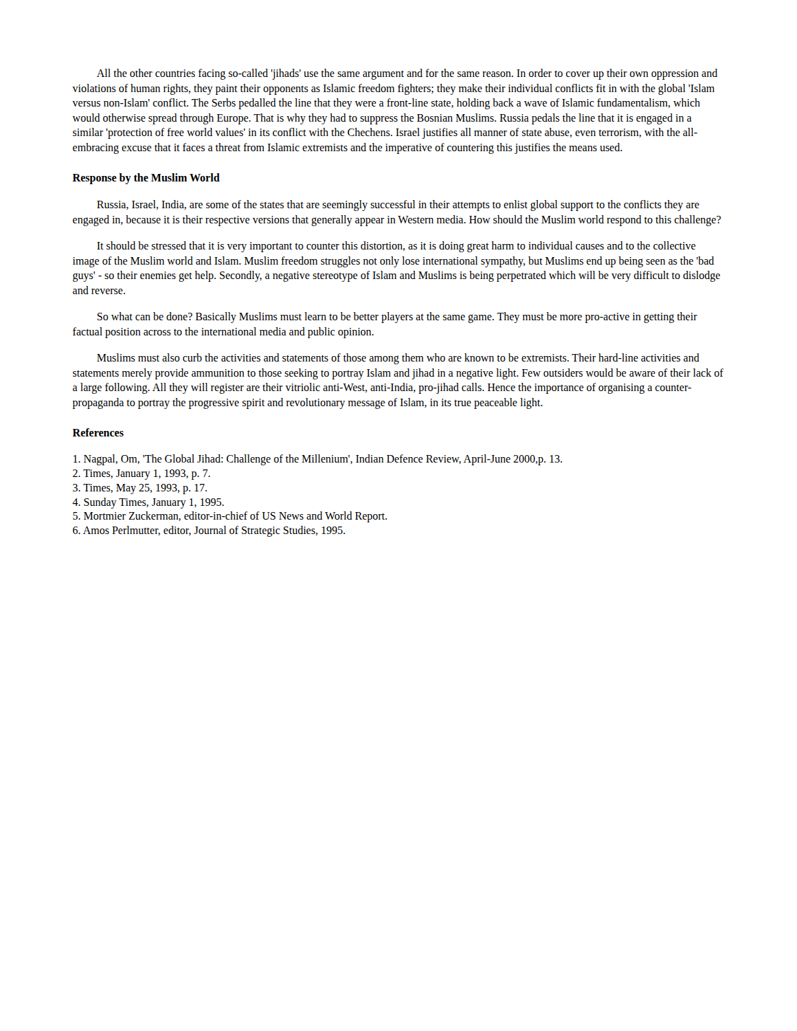All the other countries facing so-called 'jihads' use the same argument and for the same reason. In order to cover up their own oppression and violations of human rights, they paint their opponents as Islamic freedom fighters; they make their individual conflicts fit in with the global 'Islam versus non-Islam' conflict. The Serbs pedalled the line that they were a front-line state, holding back a wave of Islamic fundamentalism, which would otherwise spread through Europe. That is why they had to suppress the Bosnian Muslims. Russia pedals the line that it is engaged in a similar 'protection of free world values' in its conflict with the Chechens. Israel justifies all manner of state abuse, even terrorism, with the all-embracing excuse that it faces a threat from Islamic extremists and the imperative of countering this justifies the means used.
Response by the Muslim World
Russia, Israel, India, are some of the states that are seemingly successful in their attempts to enlist global support to the conflicts they are engaged in, because it is their respective versions that generally appear in Western media. How should the Muslim world respond to this challenge?
It should be stressed that it is very important to counter this distortion, as it is doing great harm to individual causes and to the collective image of the Muslim world and Islam. Muslim freedom struggles not only lose international sympathy, but Muslims end up being seen as the 'bad guys' - so their enemies get help. Secondly, a negative stereotype of Islam and Muslims is being perpetrated which will be very difficult to dislodge and reverse.
So what can be done? Basically Muslims must learn to be better players at the same game. They must be more pro-active in getting their factual position across to the international media and public opinion.
Muslims must also curb the activities and statements of those among them who are known to be extremists. Their hard-line activities and statements merely provide ammunition to those seeking to portray Islam and jihad in a negative light. Few outsiders would be aware of their lack of a large following. All they will register are their vitriolic anti-West, anti-India, pro-jihad calls. Hence the importance of organising a counter-propaganda to portray the progressive spirit and revolutionary message of Islam, in its true peaceable light.
References
1. Nagpal, Om, 'The Global Jihad: Challenge of the Millenium', Indian Defence Review, April-June 2000,p. 13.
2. Times, January 1, 1993, p. 7.
3. Times, May 25, 1993, p. 17.
4. Sunday Times, January 1, 1995.
5. Mortmier Zuckerman, editor-in-chief of US News and World Report.
6. Amos Perlmutter, editor, Journal of Strategic Studies, 1995.